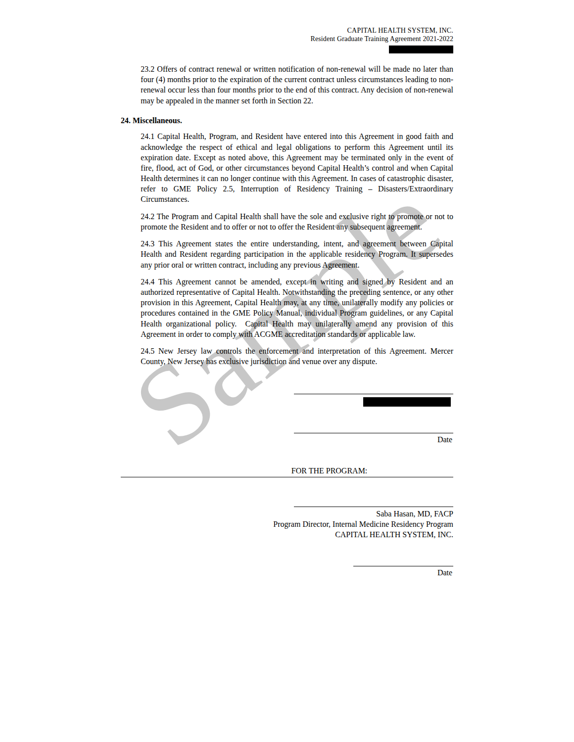Sample
CAPITAL HEALTH SYSTEM, INC.
Resident Graduate Training Agreement 2021-2022
23.2 Offers of contract renewal or written notification of non-renewal will be made no later than four (4) months prior to the expiration of the current contract unless circumstances leading to non-renewal occur less than four months prior to the end of this contract. Any decision of non-renewal may be appealed in the manner set forth in Section 22.
24. Miscellaneous.
24.1 Capital Health, Program, and Resident have entered into this Agreement in good faith and acknowledge the respect of ethical and legal obligations to perform this Agreement until its expiration date. Except as noted above, this Agreement may be terminated only in the event of fire, flood, act of God, or other circumstances beyond Capital Health’s control and when Capital Health determines it can no longer continue with this Agreement. In cases of catastrophic disaster, refer to GME Policy 2.5, Interruption of Residency Training – Disasters/Extraordinary Circumstances.
24.2 The Program and Capital Health shall have the sole and exclusive right to promote or not to promote the Resident and to offer or not to offer the Resident any subsequent agreement.
24.3 This Agreement states the entire understanding, intent, and agreement between Capital Health and Resident regarding participation in the applicable residency Program. It supersedes any prior oral or written contract, including any previous Agreement.
24.4 This Agreement cannot be amended, except in writing and signed by Resident and an authorized representative of Capital Health. Notwithstanding the preceding sentence, or any other provision in this Agreement, Capital Health may, at any time, unilaterally modify any policies or procedures contained in the GME Policy Manual, individual Program guidelines, or any Capital Health organizational policy. Capital Health may unilaterally amend any provision of this Agreement in order to comply with ACGME accreditation standards or applicable law.
24.5 New Jersey law controls the enforcement and interpretation of this Agreement. Mercer County, New Jersey has exclusive jurisdiction and venue over any dispute.
Date
FOR THE PROGRAM:
Saba Hasan, MD, FACP
Program Director, Internal Medicine Residency Program
CAPITAL HEALTH SYSTEM, INC.
Date